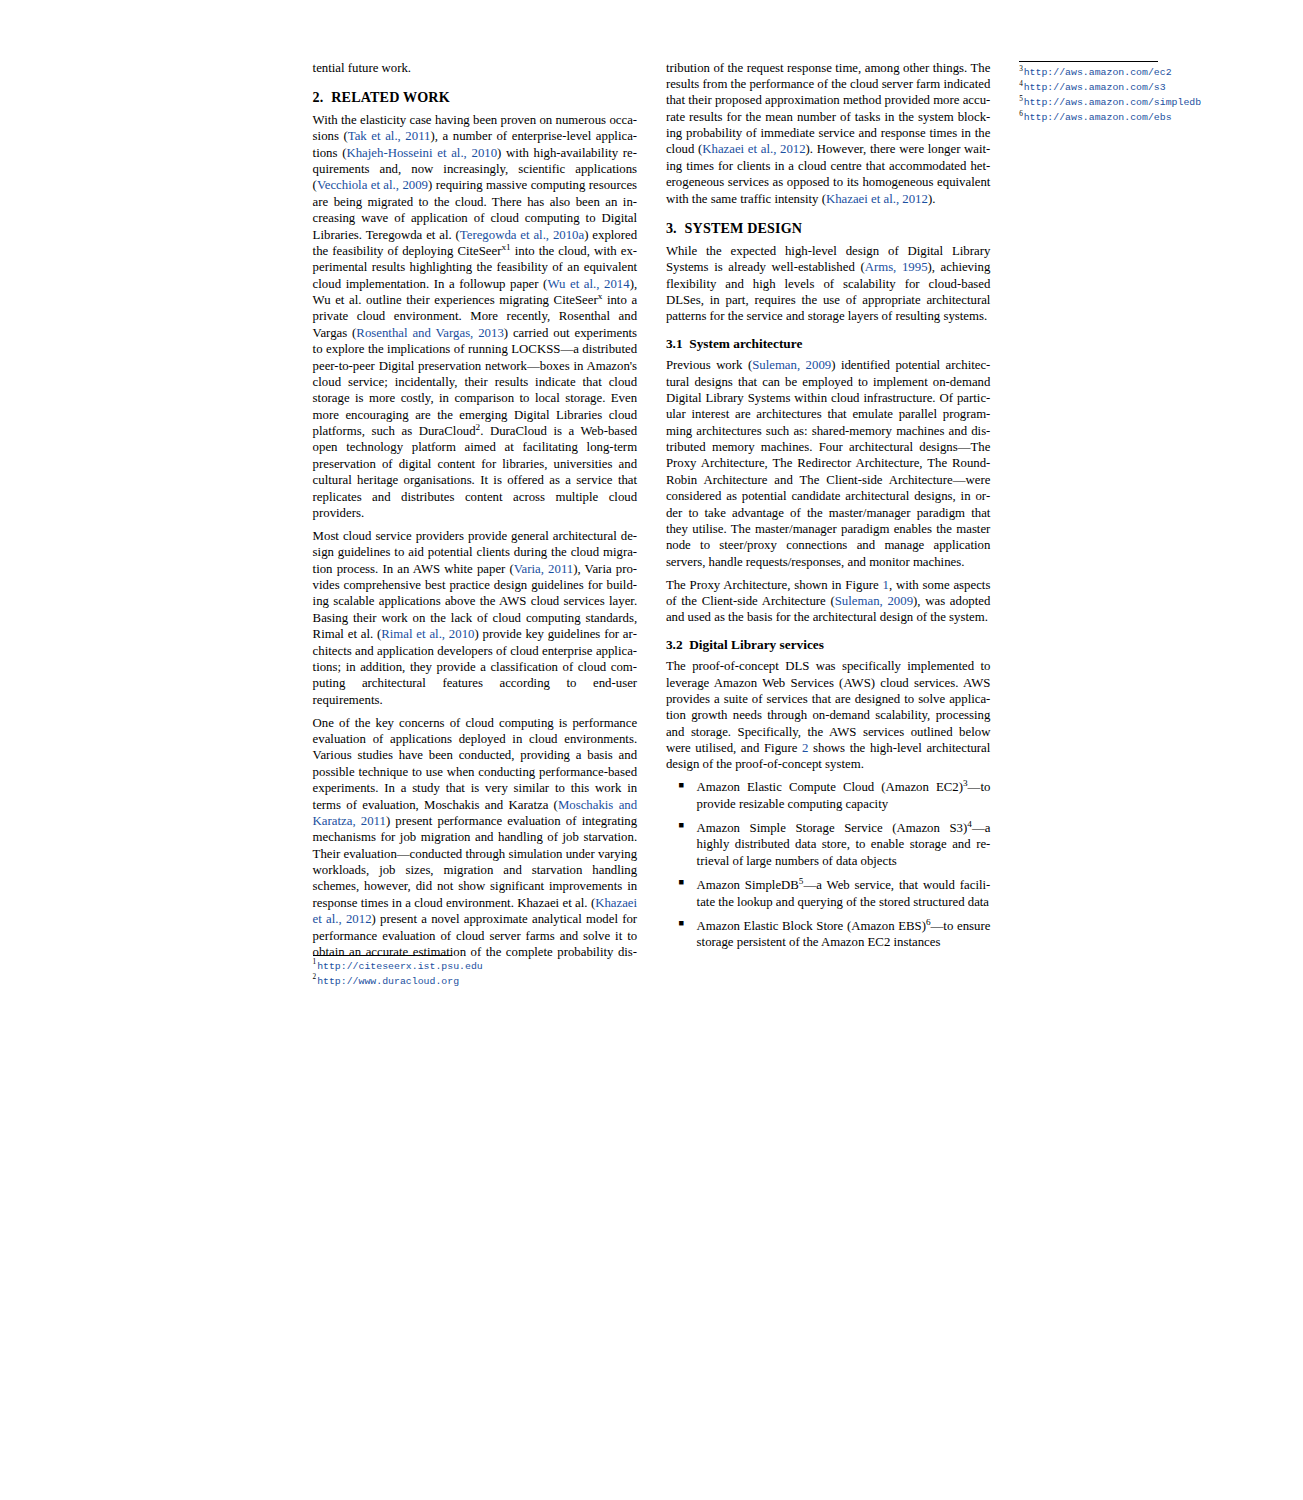tential future work.
2. RELATED WORK
With the elasticity case having been proven on numerous occasions (Tak et al., 2011), a number of enterprise-level applications (Khajeh-Hosseini et al., 2010) with high-availability requirements and, now increasingly, scientific applications (Vecchiola et al., 2009) requiring massive computing resources are being migrated to the cloud. There has also been an increasing wave of application of cloud computing to Digital Libraries. Teregowda et al. (Teregowda et al., 2010a) explored the feasibility of deploying CiteSeerx1 into the cloud, with experimental results highlighting the feasibility of an equivalent cloud implementation. In a followup paper (Wu et al., 2014), Wu et al. outline their experiences migrating CiteSeerx into a private cloud environment. More recently, Rosenthal and Vargas (Rosenthal and Vargas, 2013) carried out experiments to explore the implications of running LOCKSS—a distributed peer-to-peer Digital preservation network—boxes in Amazon's cloud service; incidentally, their results indicate that cloud storage is more costly, in comparison to local storage. Even more encouraging are the emerging Digital Libraries cloud platforms, such as DuraCloud2. DuraCloud is a Web-based open technology platform aimed at facilitating long-term preservation of digital content for libraries, universities and cultural heritage organisations. It is offered as a service that replicates and distributes content across multiple cloud providers.
Most cloud service providers provide general architectural design guidelines to aid potential clients during the cloud migration process. In an AWS white paper (Varia, 2011), Varia provides comprehensive best practice design guidelines for building scalable applications above the AWS cloud services layer. Basing their work on the lack of cloud computing standards, Rimal et al. (Rimal et al., 2010) provide key guidelines for architects and application developers of cloud enterprise applications; in addition, they provide a classification of cloud computing architectural features according to end-user requirements.
One of the key concerns of cloud computing is performance evaluation of applications deployed in cloud environments. Various studies have been conducted, providing a basis and possible technique to use when conducting performance-based experiments. In a study that is very similar to this work in terms of evaluation, Moschakis and Karatza (Moschakis and Karatza, 2011) present performance evaluation of integrating mechanisms for job migration and handling of job starvation. Their evaluation—conducted through simulation under varying workloads, job sizes, migration and starvation handling schemes, however, did not show significant improvements in response times in a cloud environment. Khazaei et al. (Khazaei et al., 2012) present a novel approximate analytical model for performance evaluation of cloud server farms and solve it to obtain an accurate estimation of the complete probability distribution of the request response time, among other things. The results from the performance of the cloud server farm indicated that their proposed approximation method provided more accurate results for the mean number of tasks in the system blocking probability of immediate service and response times in the cloud (Khazaei et al., 2012). However, there were longer waiting times for clients in a cloud centre that accommodated heterogeneous services as opposed to its homogeneous equivalent with the same traffic intensity (Khazaei et al., 2012).
3. SYSTEM DESIGN
While the expected high-level design of Digital Library Systems is already well-established (Arms, 1995), achieving flexibility and high levels of scalability for cloud-based DLSes, in part, requires the use of appropriate architectural patterns for the service and storage layers of resulting systems.
3.1 System architecture
Previous work (Suleman, 2009) identified potential architectural designs that can be employed to implement on-demand Digital Library Systems within cloud infrastructure. Of particular interest are architectures that emulate parallel programming architectures such as: shared-memory machines and distributed memory machines. Four architectural designs—The Proxy Architecture, The Redirector Architecture, The Round-Robin Architecture and The Client-side Architecture—were considered as potential candidate architectural designs, in order to take advantage of the master/manager paradigm that they utilise. The master/manager paradigm enables the master node to steer/proxy connections and manage application servers, handle requests/responses, and monitor machines.
The Proxy Architecture, shown in Figure 1, with some aspects of the Client-side Architecture (Suleman, 2009), was adopted and used as the basis for the architectural design of the system.
3.2 Digital Library services
The proof-of-concept DLS was specifically implemented to leverage Amazon Web Services (AWS) cloud services. AWS provides a suite of services that are designed to solve application growth needs through on-demand scalability, processing and storage. Specifically, the AWS services outlined below were utilised, and Figure 2 shows the high-level architectural design of the proof-of-concept system.
Amazon Elastic Compute Cloud (Amazon EC2)3—to provide resizable computing capacity
Amazon Simple Storage Service (Amazon S3)4—a highly distributed data store, to enable storage and retrieval of large numbers of data objects
Amazon SimpleDB5—a Web service, that would facilitate the lookup and querying of the stored structured data
Amazon Elastic Block Store (Amazon EBS)6—to ensure storage persistent of the Amazon EC2 instances
3http://aws.amazon.com/ec2
4http://aws.amazon.com/s3
5http://aws.amazon.com/simpledb
6http://aws.amazon.com/ebs
1http://citeseerx.ist.psu.edu
2http://www.duracloud.org